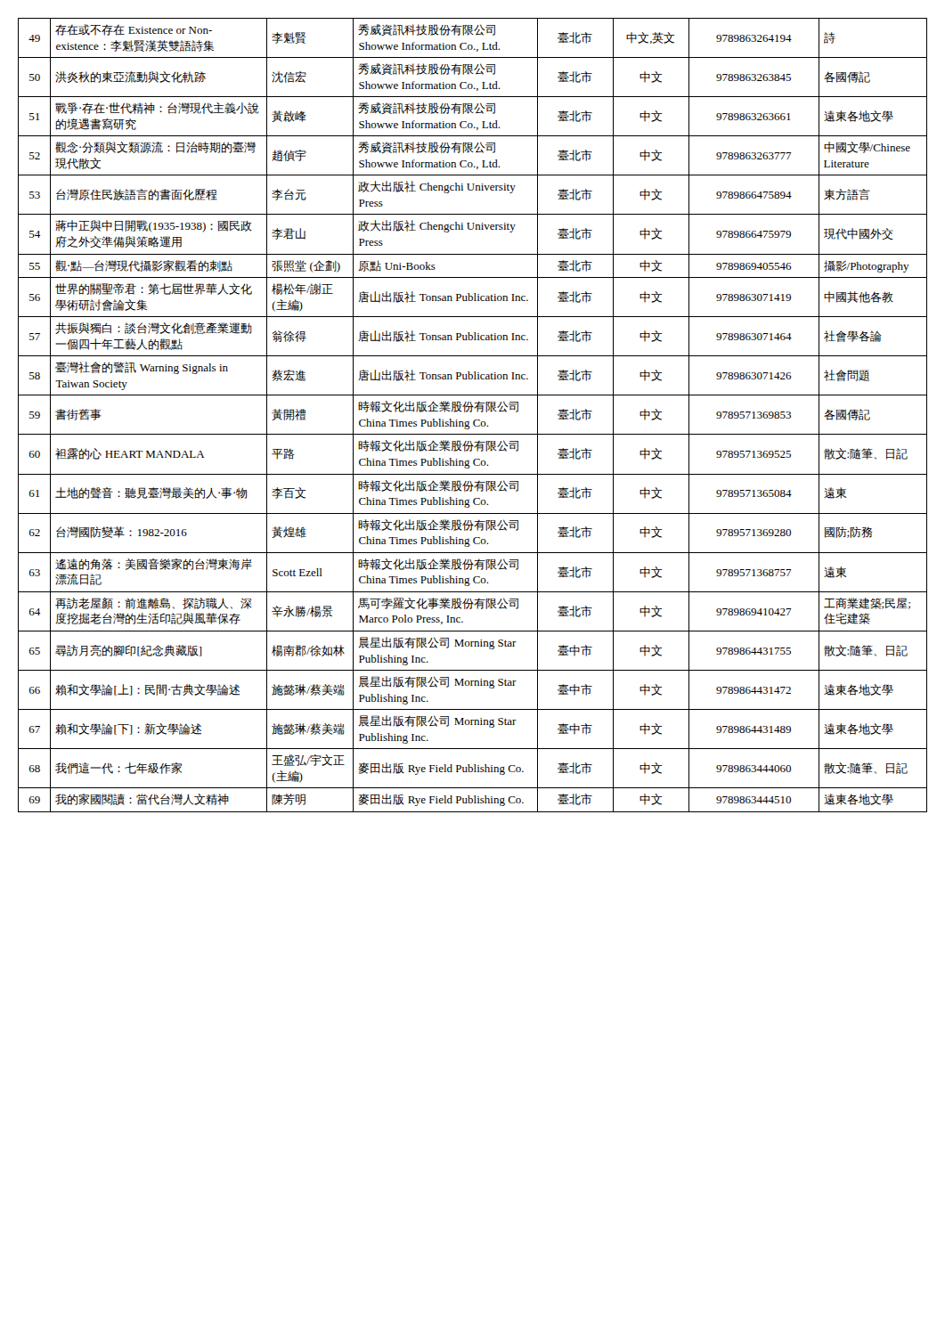| 49 | 存在或不存在 Existence or Non-existence：李魁賢漢英雙語詩集 | 李魁賢 | 秀威資訊科技股份有限公司 Showwe Information Co., Ltd. | 臺北市 | 中文,英文 | 9789863264194 | 詩 |
| 50 | 洪炎秋的東亞流動與文化軌跡 | 沈信宏 | 秀威資訊科技股份有限公司 Showwe Information Co., Ltd. | 臺北市 | 中文 | 9789863263845 | 各國傳記 |
| 51 | 戰爭‧存在‧世代精神：台灣現代主義小說的境遇書寫研究 | 黃啟峰 | 秀威資訊科技股份有限公司 Showwe Information Co., Ltd. | 臺北市 | 中文 | 9789863263661 | 遠東各地文學 |
| 52 | 觀念‧分類與文類源流：日治時期的臺灣現代散文 | 趙偵宇 | 秀威資訊科技股份有限公司 Showwe Information Co., Ltd. | 臺北市 | 中文 | 9789863263777 | 中國文學/Chinese Literature |
| 53 | 台灣原住民族語言的書面化歷程 | 李台元 | 政大出版社 Chengchi University Press | 臺北市 | 中文 | 9789866475894 | 東方語言 |
| 54 | 蔣中正與中日開戰(1935-1938)：國民政府之外交準備與策略運用 | 李君山 | 政大出版社 Chengchi University Press | 臺北市 | 中文 | 9789866475979 | 現代中國外交 |
| 55 | 觀‧點—台灣現代攝影家觀看的刺點 | 張照堂 (企劃) | 原點 Uni-Books | 臺北市 | 中文 | 9789869405546 | 攝影/Photography |
| 56 | 世界的關聖帝君：第七屆世界華人文化學術研討會論文集 | 楊松年/謝正 (主編) | 唐山出版社 Tonsan Publication Inc. | 臺北市 | 中文 | 9789863071419 | 中國其他各教 |
| 57 | 共振與獨白：談台灣文化創意產業運動 一個四十年工藝人的觀點 | 翁徐得 | 唐山出版社 Tonsan Publication Inc. | 臺北市 | 中文 | 9789863071464 | 社會學各論 |
| 58 | 臺灣社會的警訊 Warning Signals in Taiwan Society | 蔡宏進 | 唐山出版社 Tonsan Publication Inc. | 臺北市 | 中文 | 9789863071426 | 社會問題 |
| 59 | 書街舊事 | 黃開禮 | 時報文化出版企業股份有限公司 China Times Publishing Co. | 臺北市 | 中文 | 9789571369853 | 各國傳記 |
| 60 | 袒露的心 HEART MANDALA | 平路 | 時報文化出版企業股份有限公司 China Times Publishing Co. | 臺北市 | 中文 | 9789571369525 | 散文:隨筆、日記 |
| 61 | 土地的聲音：聽見臺灣最美的人‧事‧物 | 李百文 | 時報文化出版企業股份有限公司 China Times Publishing Co. | 臺北市 | 中文 | 9789571365084 | 遠東 |
| 62 | 台灣國防變革：1982-2016 | 黃煌雄 | 時報文化出版企業股份有限公司 China Times Publishing Co. | 臺北市 | 中文 | 9789571369280 | 國防;防務 |
| 63 | 遙遠的角落：美國音樂家的台灣東海岸漂流日記 | Scott Ezell | 時報文化出版企業股份有限公司 China Times Publishing Co. | 臺北市 | 中文 | 9789571368757 | 遠東 |
| 64 | 再訪老屋顏：前進離島、探訪職人、深度挖掘老台灣的生活印記與風華保存 | 辛永勝/楊景 | 馬可孛羅文化事業股份有限公司 Marco Polo Press, Inc. | 臺北市 | 中文 | 9789869410427 | 工商業建築;民屋;住宅建築 |
| 65 | 尋訪月亮的腳印[紀念典藏版] | 楊南郡/徐如林 | 晨星出版有限公司 Morning Star Publishing Inc. | 臺中市 | 中文 | 9789864431755 | 散文:隨筆、日記 |
| 66 | 賴和文學論[上]：民間‧古典文學論述 | 施懿琳/蔡美端 | 晨星出版有限公司 Morning Star Publishing Inc. | 臺中市 | 中文 | 9789864431472 | 遠東各地文學 |
| 67 | 賴和文學論[下]：新文學論述 | 施懿琳/蔡美端 | 晨星出版有限公司 Morning Star Publishing Inc. | 臺中市 | 中文 | 9789864431489 | 遠東各地文學 |
| 68 | 我們這一代：七年級作家 | 王盛弘/宇文正 (主編) | 麥田出版 Rye Field Publishing Co. | 臺北市 | 中文 | 9789863444060 | 散文:隨筆、日記 |
| 69 | 我的家國閱讀：當代台灣人文精神 | 陳芳明 | 麥田出版 Rye Field Publishing Co. | 臺北市 | 中文 | 9789863444510 | 遠東各地文學 |